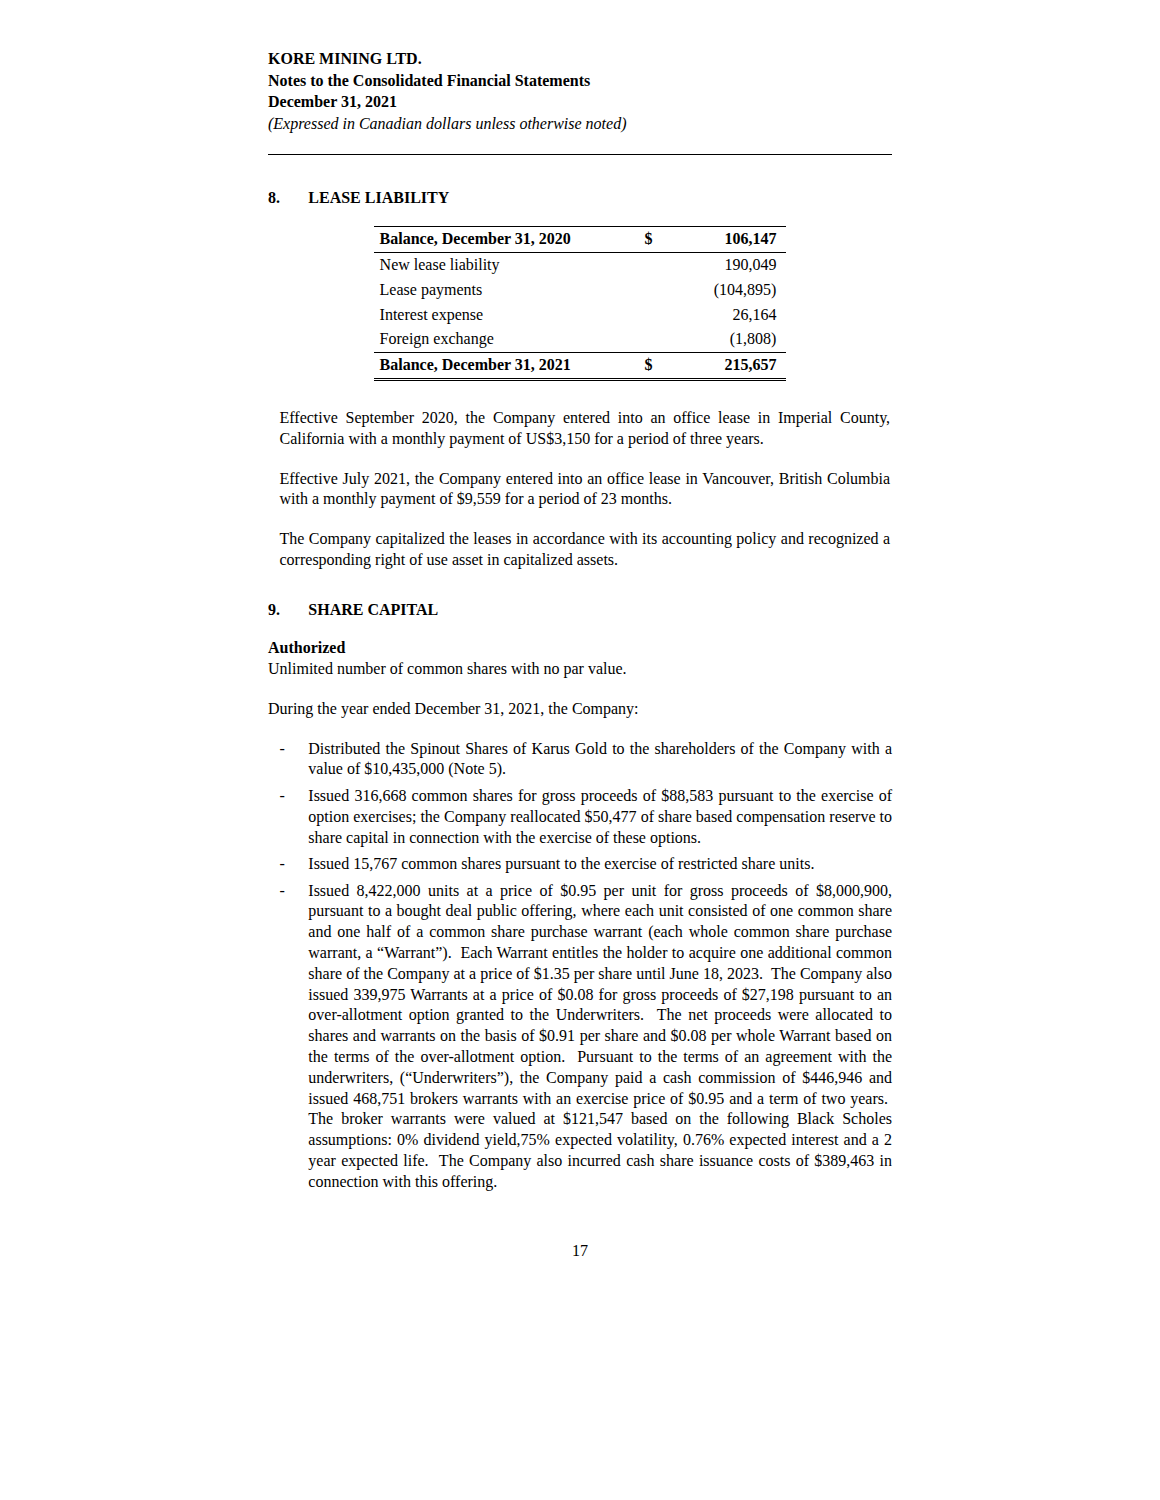KORE MINING LTD.
Notes to the Consolidated Financial Statements
December 31, 2021
(Expressed in Canadian dollars unless otherwise noted)
8. LEASE LIABILITY
| Balance, December 31, 2020 | $ | 106,147 |
| New lease liability | | 190,049 |
| Lease payments | | (104,895) |
| Interest expense | | 26,164 |
| Foreign exchange | | (1,808) |
| Balance, December 31, 2021 | $ | 215,657 |
Effective September 2020, the Company entered into an office lease in Imperial County, California with a monthly payment of US$3,150 for a period of three years.
Effective July 2021, the Company entered into an office lease in Vancouver, British Columbia with a monthly payment of $9,559 for a period of 23 months.
The Company capitalized the leases in accordance with its accounting policy and recognized a corresponding right of use asset in capitalized assets.
9. SHARE CAPITAL
Authorized
Unlimited number of common shares with no par value.
During the year ended December 31, 2021, the Company:
Distributed the Spinout Shares of Karus Gold to the shareholders of the Company with a value of $10,435,000 (Note 5).
Issued 316,668 common shares for gross proceeds of $88,583 pursuant to the exercise of option exercises; the Company reallocated $50,477 of share based compensation reserve to share capital in connection with the exercise of these options.
Issued 15,767 common shares pursuant to the exercise of restricted share units.
Issued 8,422,000 units at a price of $0.95 per unit for gross proceeds of $8,000,900, pursuant to a bought deal public offering, where each unit consisted of one common share and one half of a common share purchase warrant (each whole common share purchase warrant, a “Warrant”). Each Warrant entitles the holder to acquire one additional common share of the Company at a price of $1.35 per share until June 18, 2023. The Company also issued 339,975 Warrants at a price of $0.08 for gross proceeds of $27,198 pursuant to an over-allotment option granted to the Underwriters. The net proceeds were allocated to shares and warrants on the basis of $0.91 per share and $0.08 per whole Warrant based on the terms of the over-allotment option. Pursuant to the terms of an agreement with the underwriters, (“Underwriters”), the Company paid a cash commission of $446,946 and issued 468,751 brokers warrants with an exercise price of $0.95 and a term of two years. The broker warrants were valued at $121,547 based on the following Black Scholes assumptions: 0% dividend yield,75% expected volatility, 0.76% expected interest and a 2 year expected life. The Company also incurred cash share issuance costs of $389,463 in connection with this offering.
17